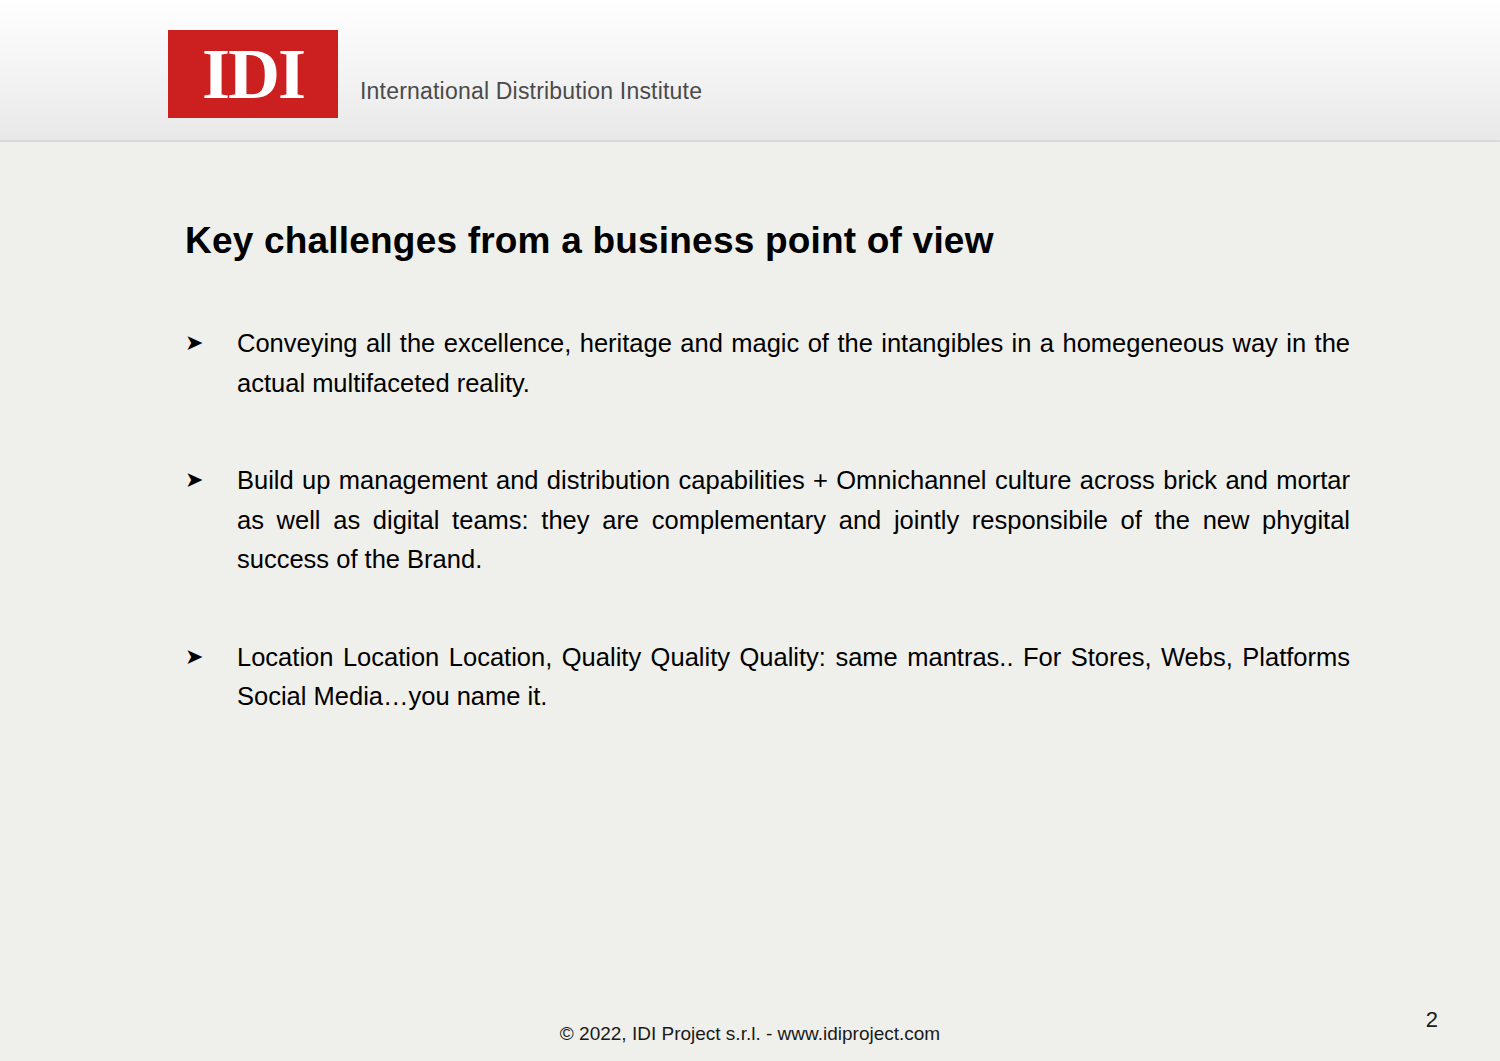IDI
International Distribution Institute
Key challenges from a business point of view
Conveying all the excellence, heritage and magic of the intangibles in a homegeneous way in the actual multifaceted reality.
Build up management and distribution capabilities + Omnichannel culture across brick and mortar as well as digital teams: they are complementary and jointly responsibile of the new phygital success of the Brand.
Location Location Location, Quality Quality Quality: same mantras.. For Stores, Webs, Platforms Social Media…you name it.
© 2022, IDI Project s.r.l. - www.idiproject.com
2